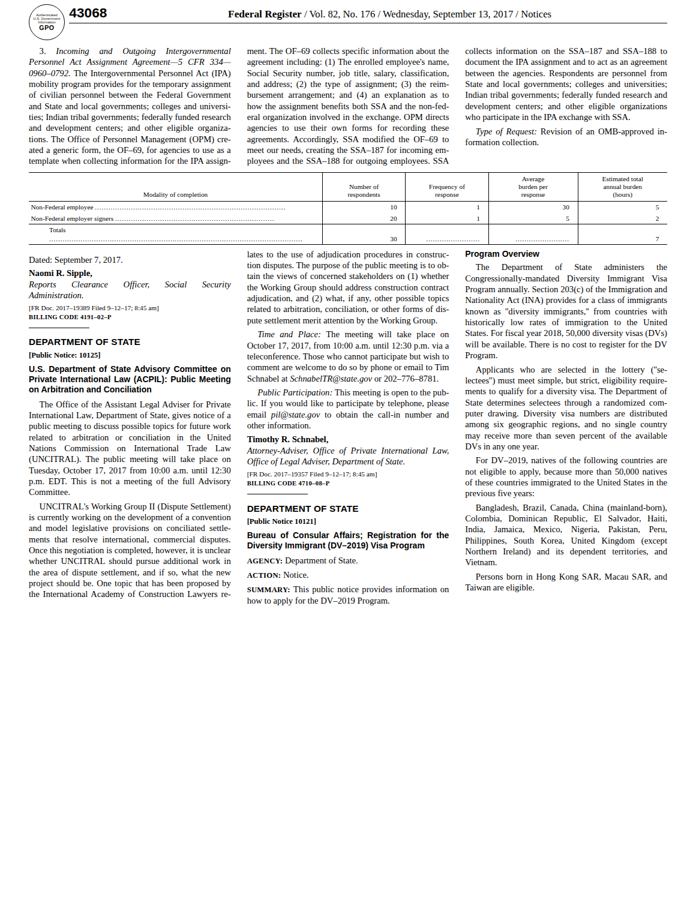Authenticated
U.S. Government
Information
GPO
43068 Federal Register / Vol. 82, No. 176 / Wednesday, September 13, 2017 / Notices
3. Incoming and Outgoing Intergovernmental Personnel Act Assignment Agreement—5 CFR 334—0960–0792. The Intergovernmental Personnel Act (IPA) mobility program provides for the temporary assignment of civilian personnel between the Federal Government and State and local governments; colleges and universities; Indian tribal governments; federally funded research and development centers; and other eligible organizations. The Office of Personnel Management (OPM) created a generic form, the OF–69, for agencies to use as a template when collecting information for the IPA assignment. The OF–69 collects specific information about the agreement including: (1) The enrolled employee's name, Social Security number, job title, salary, classification, and address; (2) the type of assignment; (3) the reimbursement arrangement; and (4) an explanation as to how the assignment benefits both SSA and the non-federal organization involved in the exchange. OPM directs agencies to use their own forms for recording these agreements. Accordingly, SSA modified the OF–69 to meet our needs, creating the SSA–187 for incoming employees and the SSA–188 for outgoing employees. SSA collects information on the SSA–187 and SSA–188 to document the IPA assignment and to act as an agreement between the agencies. Respondents are personnel from State and local governments; colleges and universities; Indian tribal governments; federally funded research and development centers; and other eligible organizations who participate in the IPA exchange with SSA.
Type of Request: Revision of an OMB-approved information collection.
| Modality of completion | Number of respondents | Frequency of response | Average burden per response | Estimated total annual burden (hours) |
| --- | --- | --- | --- | --- |
| Non-Federal employee ..................................................................................... | 10 | 1 | 30 | 5 |
| Non-Federal employer signers ....................................................................... | 20 | 1 | 5 | 2 |
| Totals ................................................................................................................. | 30 | ........................ | ........................ | 7 |
Dated: September 7, 2017.
Naomi R. Sipple,
Reports Clearance Officer, Social Security Administration.
[FR Doc. 2017–19389 Filed 9–12–17; 8:45 am]
BILLING CODE 4191–02–P
DEPARTMENT OF STATE
[Public Notice: 10125]
U.S. Department of State Advisory Committee on Private International Law (ACPIL): Public Meeting on Arbitration and Conciliation
The Office of the Assistant Legal Adviser for Private International Law, Department of State, gives notice of a public meeting to discuss possible topics for future work related to arbitration or conciliation in the United Nations Commission on International Trade Law (UNCITRAL). The public meeting will take place on Tuesday, October 17, 2017 from 10:00 a.m. until 12:30 p.m. EDT. This is not a meeting of the full Advisory Committee.
UNCITRAL's Working Group II (Dispute Settlement) is currently working on the development of a convention and model legislative provisions on conciliated settlements that resolve international, commercial disputes. Once this negotiation is completed, however, it is unclear whether UNCITRAL should pursue additional work in the area of dispute settlement, and if so, what the new project should be. One topic that has been proposed by the International Academy of Construction Lawyers relates to the use of adjudication procedures in construction disputes. The purpose of the public meeting is to obtain the views of concerned stakeholders on (1) whether the Working Group should address construction contract adjudication, and (2) what, if any, other possible topics related to arbitration, conciliation, or other forms of dispute settlement merit attention by the Working Group.
Time and Place: The meeting will take place on October 17, 2017, from 10:00 a.m. until 12:30 p.m. via a teleconference. Those who cannot participate but wish to comment are welcome to do so by phone or email to Tim Schnabel at SchnabelTR@state.gov or 202–776–8781.
Public Participation: This meeting is open to the public. If you would like to participate by telephone, please email pil@state.gov to obtain the call-in number and other information.
Timothy R. Schnabel,
Attorney-Adviser, Office of Private International Law, Office of Legal Adviser, Department of State.
[FR Doc. 2017–19357 Filed 9–12–17; 8:45 am]
BILLING CODE 4710–08–P
DEPARTMENT OF STATE
[Public Notice 10121]
Bureau of Consular Affairs; Registration for the Diversity Immigrant (DV–2019) Visa Program
AGENCY: Department of State.
ACTION: Notice.
SUMMARY: This public notice provides information on how to apply for the DV–2019 Program.
Program Overview
The Department of State administers the Congressionally-mandated Diversity Immigrant Visa Program annually. Section 203(c) of the Immigration and Nationality Act (INA) provides for a class of immigrants known as ''diversity immigrants,'' from countries with historically low rates of immigration to the United States. For fiscal year 2018, 50,000 diversity visas (DVs) will be available. There is no cost to register for the DV Program.
Applicants who are selected in the lottery (''selectees'') must meet simple, but strict, eligibility requirements to qualify for a diversity visa. The Department of State determines selectees through a randomized computer drawing. Diversity visa numbers are distributed among six geographic regions, and no single country may receive more than seven percent of the available DVs in any one year.
For DV–2019, natives of the following countries are not eligible to apply, because more than 50,000 natives of these countries immigrated to the United States in the previous five years:
Bangladesh, Brazil, Canada, China (mainland-born), Colombia, Dominican Republic, El Salvador, Haiti, India, Jamaica, Mexico, Nigeria, Pakistan, Peru, Philippines, South Korea, United Kingdom (except Northern Ireland) and its dependent territories, and Vietnam.
Persons born in Hong Kong SAR, Macau SAR, and Taiwan are eligible.